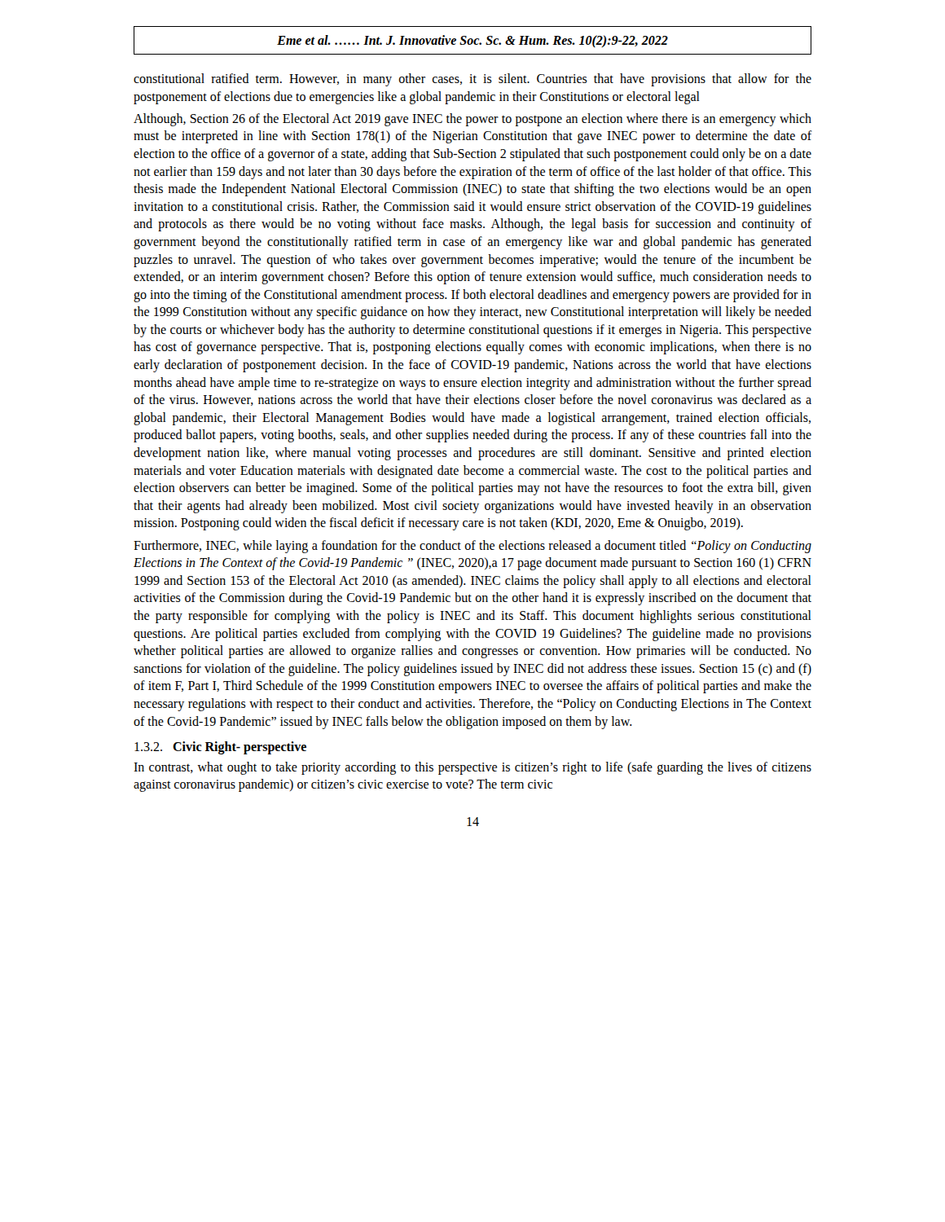Eme et al. …… Int. J. Innovative Soc. Sc. & Hum. Res. 10(2):9-22, 2022
constitutional ratified term. However, in many other cases, it is silent. Countries that have provisions that allow for the postponement of elections due to emergencies like a global pandemic in their Constitutions or electoral legal
Although, Section 26 of the Electoral Act 2019 gave INEC the power to postpone an election where there is an emergency which must be interpreted in line with Section 178(1) of the Nigerian Constitution that gave INEC power to determine the date of election to the office of a governor of a state, adding that Sub-Section 2 stipulated that such postponement could only be on a date not earlier than 159 days and not later than 30 days before the expiration of the term of office of the last holder of that office. This thesis made the Independent National Electoral Commission (INEC) to state that shifting the two elections would be an open invitation to a constitutional crisis. Rather, the Commission said it would ensure strict observation of the COVID-19 guidelines and protocols as there would be no voting without face masks. Although, the legal basis for succession and continuity of government beyond the constitutionally ratified term in case of an emergency like war and global pandemic has generated puzzles to unravel. The question of who takes over government becomes imperative; would the tenure of the incumbent be extended, or an interim government chosen? Before this option of tenure extension would suffice, much consideration needs to go into the timing of the Constitutional amendment process. If both electoral deadlines and emergency powers are provided for in the 1999 Constitution without any specific guidance on how they interact, new Constitutional interpretation will likely be needed by the courts or whichever body has the authority to determine constitutional questions if it emerges in Nigeria. This perspective has cost of governance perspective. That is, postponing elections equally comes with economic implications, when there is no early declaration of postponement decision. In the face of COVID-19 pandemic, Nations across the world that have elections months ahead have ample time to re-strategize on ways to ensure election integrity and administration without the further spread of the virus. However, nations across the world that have their elections closer before the novel coronavirus was declared as a global pandemic, their Electoral Management Bodies would have made a logistical arrangement, trained election officials, produced ballot papers, voting booths, seals, and other supplies needed during the process. If any of these countries fall into the development nation like, where manual voting processes and procedures are still dominant. Sensitive and printed election materials and voter Education materials with designated date become a commercial waste. The cost to the political parties and election observers can better be imagined. Some of the political parties may not have the resources to foot the extra bill, given that their agents had already been mobilized. Most civil society organizations would have invested heavily in an observation mission. Postponing could widen the fiscal deficit if necessary care is not taken (KDI, 2020, Eme & Onuigbo, 2019).
Furthermore, INEC, while laying a foundation for the conduct of the elections released a document titled “Policy on Conducting Elections in The Context of the Covid-19 Pandemic ” (INEC, 2020),a 17 page document made pursuant to Section 160 (1) CFRN 1999 and Section 153 of the Electoral Act 2010 (as amended). INEC claims the policy shall apply to all elections and electoral activities of the Commission during the Covid-19 Pandemic but on the other hand it is expressly inscribed on the document that the party responsible for complying with the policy is INEC and its Staff. This document highlights serious constitutional questions. Are political parties excluded from complying with the COVID 19 Guidelines? The guideline made no provisions whether political parties are allowed to organize rallies and congresses or convention. How primaries will be conducted. No sanctions for violation of the guideline. The policy guidelines issued by INEC did not address these issues. Section 15 (c) and (f) of item F, Part I, Third Schedule of the 1999 Constitution empowers INEC to oversee the affairs of political parties and make the necessary regulations with respect to their conduct and activities. Therefore, the “Policy on Conducting Elections in The Context of the Covid-19 Pandemic” issued by INEC falls below the obligation imposed on them by law.
1.3.2. Civic Right- perspective
In contrast, what ought to take priority according to this perspective is citizen’s right to life (safe guarding the lives of citizens against coronavirus pandemic) or citizen’s civic exercise to vote? The term civic
14